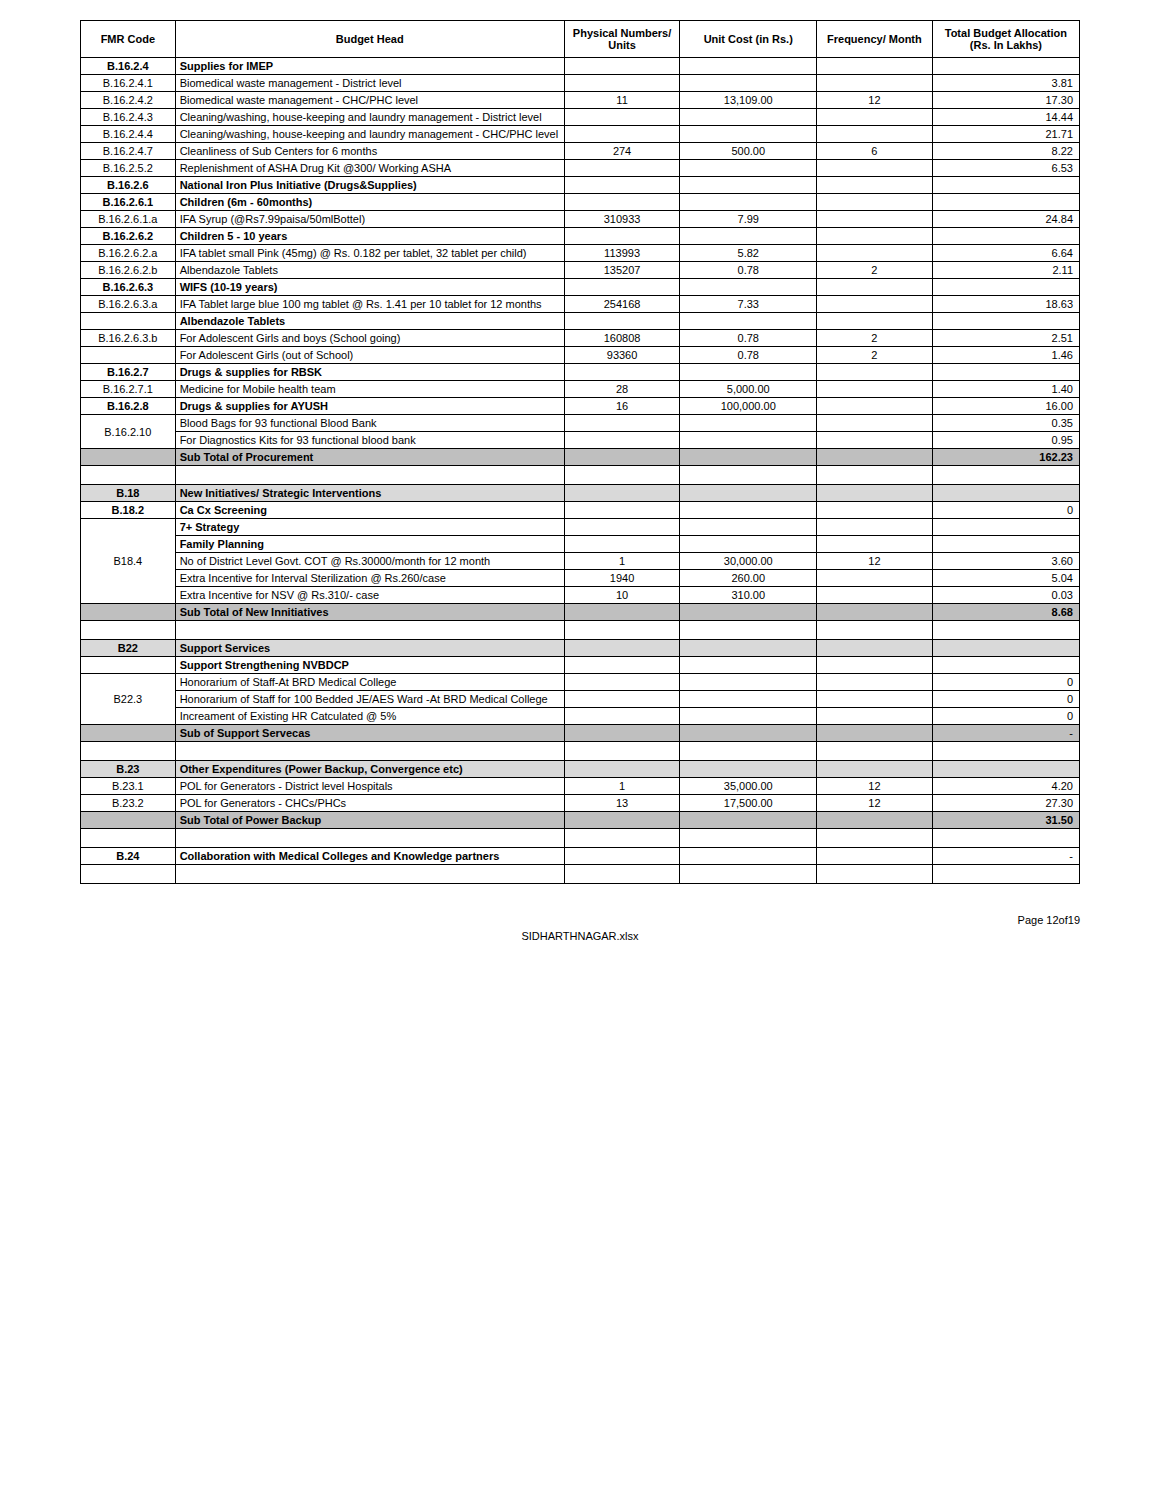| FMR Code | Budget Head | Physical Numbers/ Units | Unit Cost (in Rs.) | Frequency/ Month | Total Budget Allocation (Rs. In Lakhs) |
| --- | --- | --- | --- | --- | --- |
| B.16.2.4 | Supplies for IMEP | | | | |
| B.16.2.4.1 | Biomedical waste management - District level | | | | 3.81 |
| B.16.2.4.2 | Biomedical waste management - CHC/PHC level | 11 | 13,109.00 | 12 | 17.30 |
| B.16.2.4.3 | Cleaning/washing, house-keeping and laundry management - District level | | | | 14.44 |
| B.16.2.4.4 | Cleaning/washing, house-keeping and laundry management - CHC/PHC level | | | | 21.71 |
| B.16.2.4.7 | Cleanliness of Sub Centers for 6 months | 274 | 500.00 | 6 | 8.22 |
| B.16.2.5.2 | Replenishment of ASHA Drug Kit @300/ Working ASHA | | | | 6.53 |
| B.16.2.6 | National Iron Plus Initiative (Drugs&Supplies) | | | | |
| B.16.2.6.1 | Children (6m - 60months) | | | | |
| B.16.2.6.1.a | IFA Syrup (@Rs7.99paisa/50mlBottel) | 310933 | 7.99 | | 24.84 |
| B.16.2.6.2 | Children 5 - 10 years | | | | |
| B.16.2.6.2.a | IFA tablet small Pink (45mg) @ Rs. 0.182 per tablet, 32 tablet per child) | 113993 | 5.82 | | 6.64 |
| B.16.2.6.2.b | Albendazole Tablets | 135207 | 0.78 | 2 | 2.11 |
| B.16.2.6.3 | WIFS (10-19 years) | | | | |
| B.16.2.6.3.a | IFA Tablet large blue 100 mg tablet @ Rs. 1.41 per 10 tablet for 12 months | 254168 | 7.33 | | 18.63 |
| | Albendazole Tablets | | | | |
| B.16.2.6.3.b | For Adolescent Girls and boys (School going) | 160808 | 0.78 | 2 | 2.51 |
| | For Adolescent Girls (out of School) | 93360 | 0.78 | 2 | 1.46 |
| B.16.2.7 | Drugs & supplies for RBSK | | | | |
| B.16.2.7.1 | Medicine for Mobile health team | 28 | 5,000.00 | | 1.40 |
| B.16.2.8 | Drugs & supplies for AYUSH | 16 | 100,000.00 | | 16.00 |
| B.16.2.10 | Blood Bags for 93 functional Blood Bank | | | | 0.35 |
| For Diagnostics Kits for 93 functional blood bank | | | | 0.95 |
| | Sub Total of Procurement | | | | 162.23 |
| B.18 | New Initiatives/ Strategic Interventions | | | | |
| B.18.2 | Ca Cx Screening | | | | 0 |
| B18.4 | 7+ Strategy | | | | |
| Family Planning | | | | |
| No of District Level Govt. COT @ Rs.30000/month for 12 month | 1 | 30,000.00 | 12 | 3.60 |
| Extra Incentive for Interval Sterilization @ Rs.260/case | 1940 | 260.00 | | 5.04 |
| Extra Incentive for NSV @ Rs.310/- case | 10 | 310.00 | | 0.03 |
| | Sub Total of New Innitiatives | | | | 8.68 |
| B22 | Support Services | | | | |
| | Support Strengthening NVBDCP | | | | |
| B22.3 | Honorarium of Staff-At BRD Medical College | | | | 0 |
| Honorarium of Staff for 100 Bedded JE/AES Ward -At BRD Medical College | | | | 0 |
| Increament of Existing HR Catculated @ 5% | | | | 0 |
| | Sub of Support Servecas | | | | - |
| B.23 | Other Expenditures (Power Backup, Convergence etc) | | | | |
| B.23.1 | POL for Generators - District level Hospitals | 1 | 35,000.00 | 12 | 4.20 |
| B.23.2 | POL for Generators - CHCs/PHCs | 13 | 17,500.00 | 12 | 27.30 |
| | Sub Total of Power Backup | | | | 31.50 |
| B.24 | Collaboration with Medical Colleges and Knowledge partners | | | | - |
Page 12of19
SIDHARTHNAGAR.xlsx